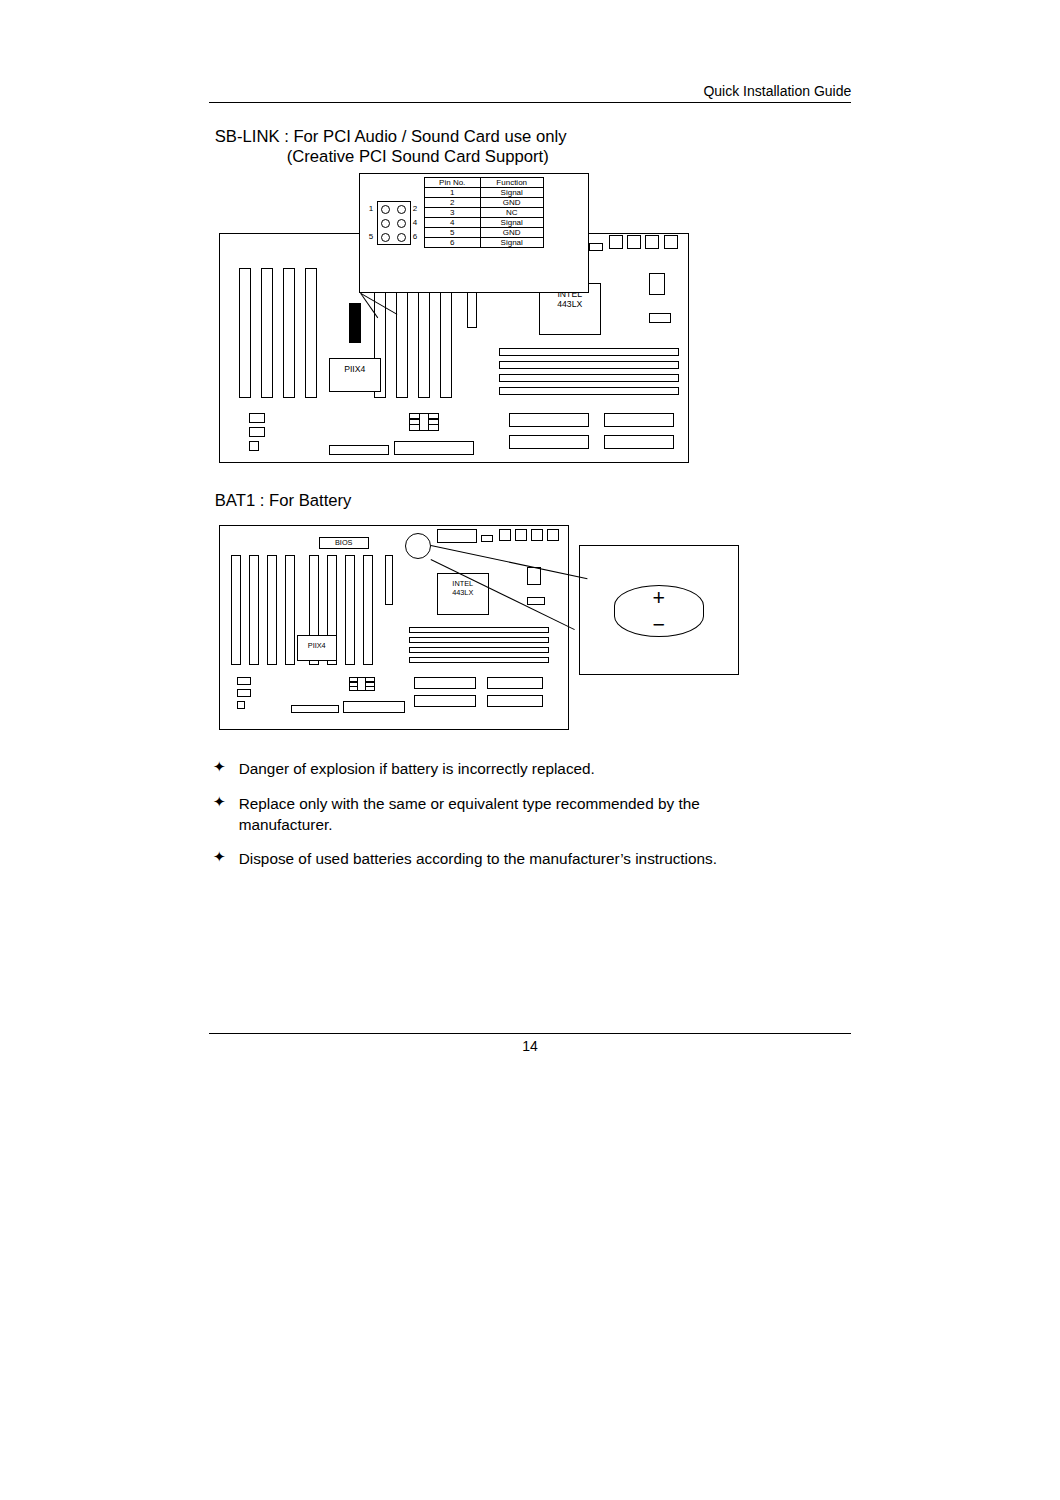Quick Installation Guide
SB-LINK : For PCI Audio / Sound Card use only (Creative PCI Sound Card Support)
BIOS
PIIX4
INTEL
443LX
| Pin No. | Function |
| --- | --- |
| 1 | Signal |
| 2 | GND |
| 3 | NC |
| 4 | Signal |
| 5 | GND |
| 6 | Signal |
1
2
4
5
6
BAT1 : For Battery
BIOS
PIIX4
INTEL
443LX
+ −
✦Danger of explosion if battery is incorrectly replaced.
✦Replace only with the same or equivalent type recommended by the manufacturer.
✦Dispose of used batteries according to the manufacturer’s instructions.
14